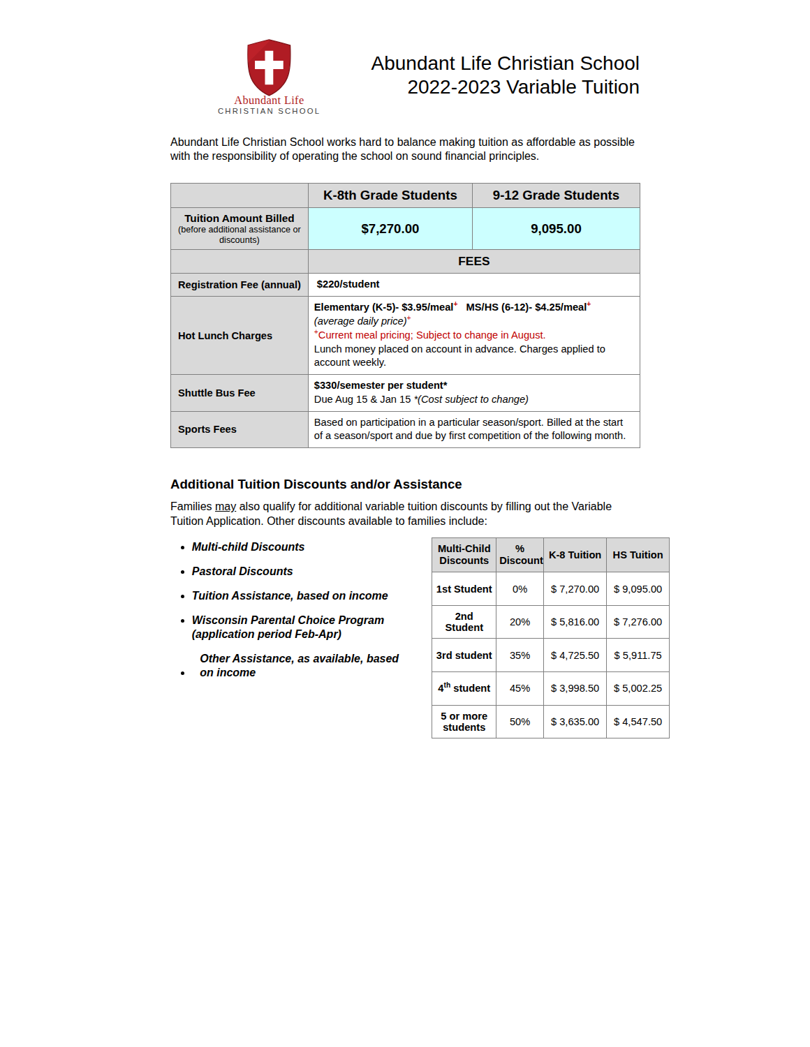Abundant Life
CHRISTIAN SCHOOL
Abundant Life Christian School
2022-2023 Variable Tuition
Abundant Life Christian School works hard to balance making tuition as affordable as possible with the responsibility of operating the school on sound financial principles.
| | K-8th Grade Students | 9-12 Grade Students |
| Tuition Amount Billed (before additional assistance or discounts) | $7,270.00 | 9,095.00 |
| | FEES |
| Registration Fee (annual) | $220/student |
| Hot Lunch Charges | Elementary (K-5)- $3.95/meal + MS/HS (6-12)- $4.25/meal + (average daily price) + + Current meal pricing; Subject to change in August. Lunch money placed on account in advance. Charges applied to account weekly. |
| Shuttle Bus Fee | $330/semester per student* Due Aug 15 & Jan 15 *(Cost subject to change) |
| Sports Fees | Based on participation in a particular season/sport. Billed at the start of a season/sport and due by first competition of the following month. |
Additional Tuition Discounts and/or Assistance
Families may also qualify for additional variable tuition discounts by filling out the Variable Tuition Application. Other discounts available to families include:
Multi-child Discounts
Pastoral Discounts
Tuition Assistance, based on income
Wisconsin Parental Choice Program (application period Feb-Apr)
Other Assistance, as available, based on income
| Multi-Child Discounts | % Discount | K-8 Tuition | HS Tuition |
| --- | --- | --- | --- |
| 1st Student | 0% | $ 7,270.00 | $ 9,095.00 |
| 2nd Student | 20% | $ 5,816.00 | $ 7,276.00 |
| 3rd student | 35% | $ 4,725.50 | $ 5,911.75 |
| 4 th student | 45% | $ 3,998.50 | $ 5,002.25 |
| 5 or more students | 50% | $ 3,635.00 | $ 4,547.50 |